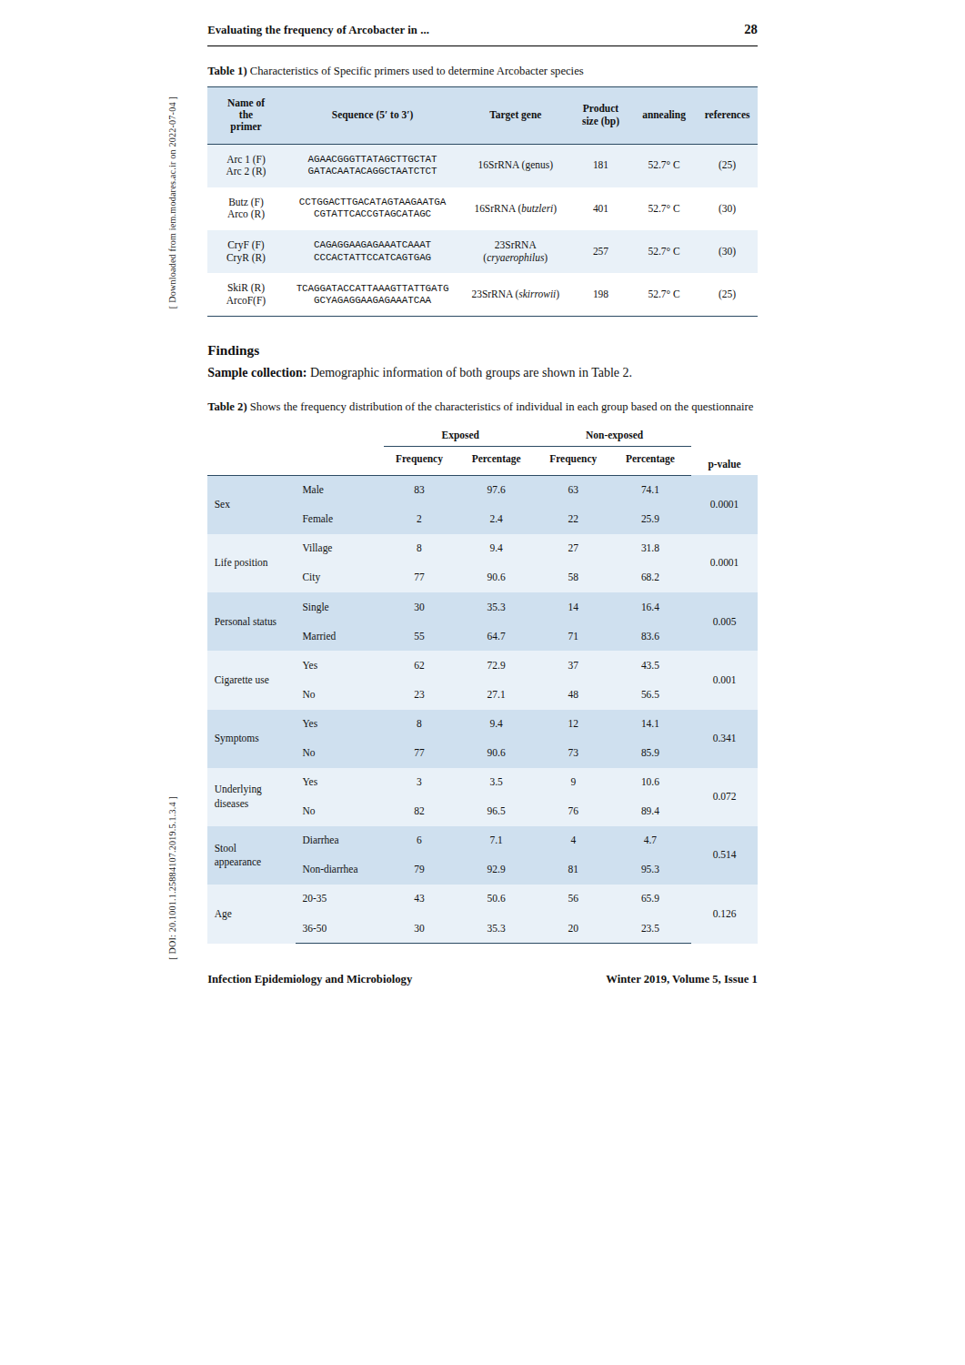[ Downloaded from iem.modares.ac.ir on 2022-07-04 ]
[ DOI: 20.1001.1.25884107.2019.5.1.3.4 ]
Evaluating the frequency of Arcobacter in ...
28
Table 1) Characteristics of Specific primers used to determine Arcobacter species
| Name of the primer | Sequence (5′ to 3′) | Target gene | Product size (bp) | annealing | references |
| --- | --- | --- | --- | --- | --- |
| Arc 1 (F) Arc 2 (R) | AGAACGGGTTATAGCTTGCTAT GATACAATACAGGCTAATCTCT | 16SrRNA (genus) | 181 | 52.7° C | (25) |
| Butz (F) Arco (R) | CCTGGACTTGACATAGTAAGAATGA CGTATTCACCGTAGCATAGC | 16SrRNA ( butzleri ) | 401 | 52.7° C | (30) |
| CryF (F) CryR (R) | CAGAGGAAGAGAAATCAAAT CCCACTATTCCATCAGTGAG | 23SrRNA ( cryaerophilus ) | 257 | 52.7° C | (30) |
| SkiR (R) ArcoF(F) | TCAGGATACCATTAAAGTTATTGATG GCYAGAGGAAGAGAAATCAA | 23SrRNA ( skirrowii ) | 198 | 52.7° C | (25) |
Findings
Sample collection: Demographic information of both groups are shown in Table 2.
Table 2) Shows the frequency distribution of the characteristics of individual in each group based on the questionnaire
| | | Exposed | Non-exposed | p-value |
| --- | --- | --- | --- | --- |
| | | Frequency | Percentage | Frequency | Percentage |
| Sex | Male | 83 | 97.6 | 63 | 74.1 | 0.0001 |
| Female | 2 | 2.4 | 22 | 25.9 |
| Life position | Village | 8 | 9.4 | 27 | 31.8 | 0.0001 |
| City | 77 | 90.6 | 58 | 68.2 |
| Personal status | Single | 30 | 35.3 | 14 | 16.4 | 0.005 |
| Married | 55 | 64.7 | 71 | 83.6 |
| Cigarette use | Yes | 62 | 72.9 | 37 | 43.5 | 0.001 |
| No | 23 | 27.1 | 48 | 56.5 |
| Symptoms | Yes | 8 | 9.4 | 12 | 14.1 | 0.341 |
| No | 77 | 90.6 | 73 | 85.9 |
| Underlying diseases | Yes | 3 | 3.5 | 9 | 10.6 | 0.072 |
| No | 82 | 96.5 | 76 | 89.4 |
| Stool appearance | Diarrhea | 6 | 7.1 | 4 | 4.7 | 0.514 |
| Non-diarrhea | 79 | 92.9 | 81 | 95.3 |
| Age | 20-35 | 43 | 50.6 | 56 | 65.9 | 0.126 |
| 36-50 | 30 | 35.3 | 20 | 23.5 |
Infection Epidemiology and Microbiology
Winter 2019, Volume 5, Issue 1